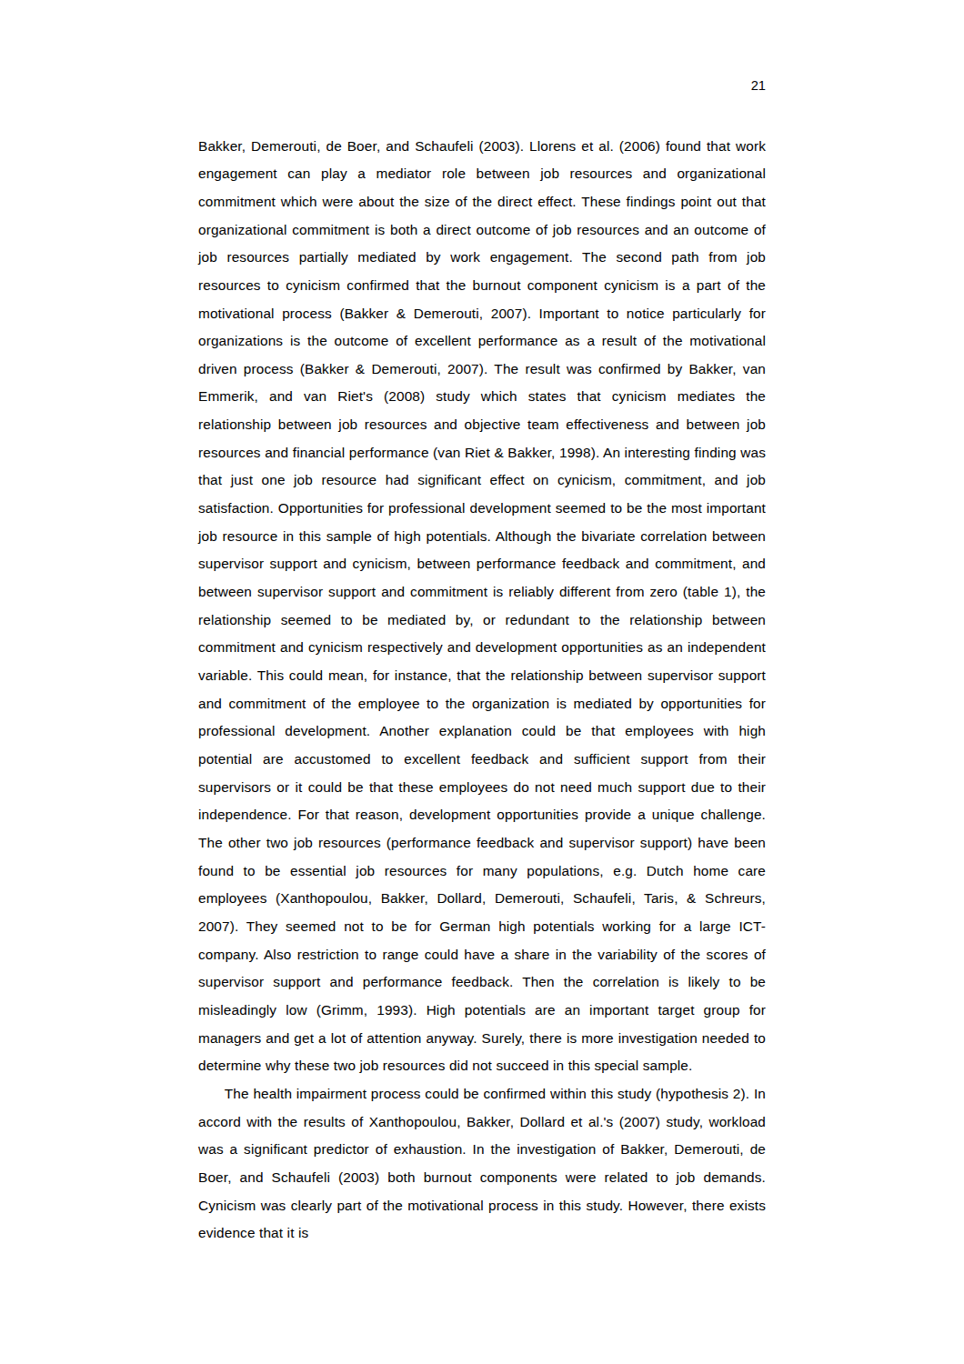21
Bakker, Demerouti, de Boer, and Schaufeli (2003). Llorens et al. (2006) found that work engagement can play a mediator role between job resources and organizational commitment which were about the size of the direct effect. These findings point out that organizational commitment is both a direct outcome of job resources and an outcome of job resources partially mediated by work engagement. The second path from job resources to cynicism confirmed that the burnout component cynicism is a part of the motivational process (Bakker & Demerouti, 2007). Important to notice particularly for organizations is the outcome of excellent performance as a result of the motivational driven process (Bakker & Demerouti, 2007). The result was confirmed by Bakker, van Emmerik, and van Riet's (2008) study which states that cynicism mediates the relationship between job resources and objective team effectiveness and between job resources and financial performance (van Riet & Bakker, 1998). An interesting finding was that just one job resource had significant effect on cynicism, commitment, and job satisfaction. Opportunities for professional development seemed to be the most important job resource in this sample of high potentials. Although the bivariate correlation between supervisor support and cynicism, between performance feedback and commitment, and between supervisor support and commitment is reliably different from zero (table 1), the relationship seemed to be mediated by, or redundant to the relationship between commitment and cynicism respectively and development opportunities as an independent variable. This could mean, for instance, that the relationship between supervisor support and commitment of the employee to the organization is mediated by opportunities for professional development. Another explanation could be that employees with high potential are accustomed to excellent feedback and sufficient support from their supervisors or it could be that these employees do not need much support due to their independence. For that reason, development opportunities provide a unique challenge. The other two job resources (performance feedback and supervisor support) have been found to be essential job resources for many populations, e.g. Dutch home care employees (Xanthopoulou, Bakker, Dollard, Demerouti, Schaufeli, Taris, & Schreurs, 2007). They seemed not to be for German high potentials working for a large ICT-company. Also restriction to range could have a share in the variability of the scores of supervisor support and performance feedback. Then the correlation is likely to be misleadingly low (Grimm, 1993). High potentials are an important target group for managers and get a lot of attention anyway. Surely, there is more investigation needed to determine why these two job resources did not succeed in this special sample.
The health impairment process could be confirmed within this study (hypothesis 2). In accord with the results of Xanthopoulou, Bakker, Dollard et al.'s (2007) study, workload was a significant predictor of exhaustion. In the investigation of Bakker, Demerouti, de Boer, and Schaufeli (2003) both burnout components were related to job demands. Cynicism was clearly part of the motivational process in this study. However, there exists evidence that it is